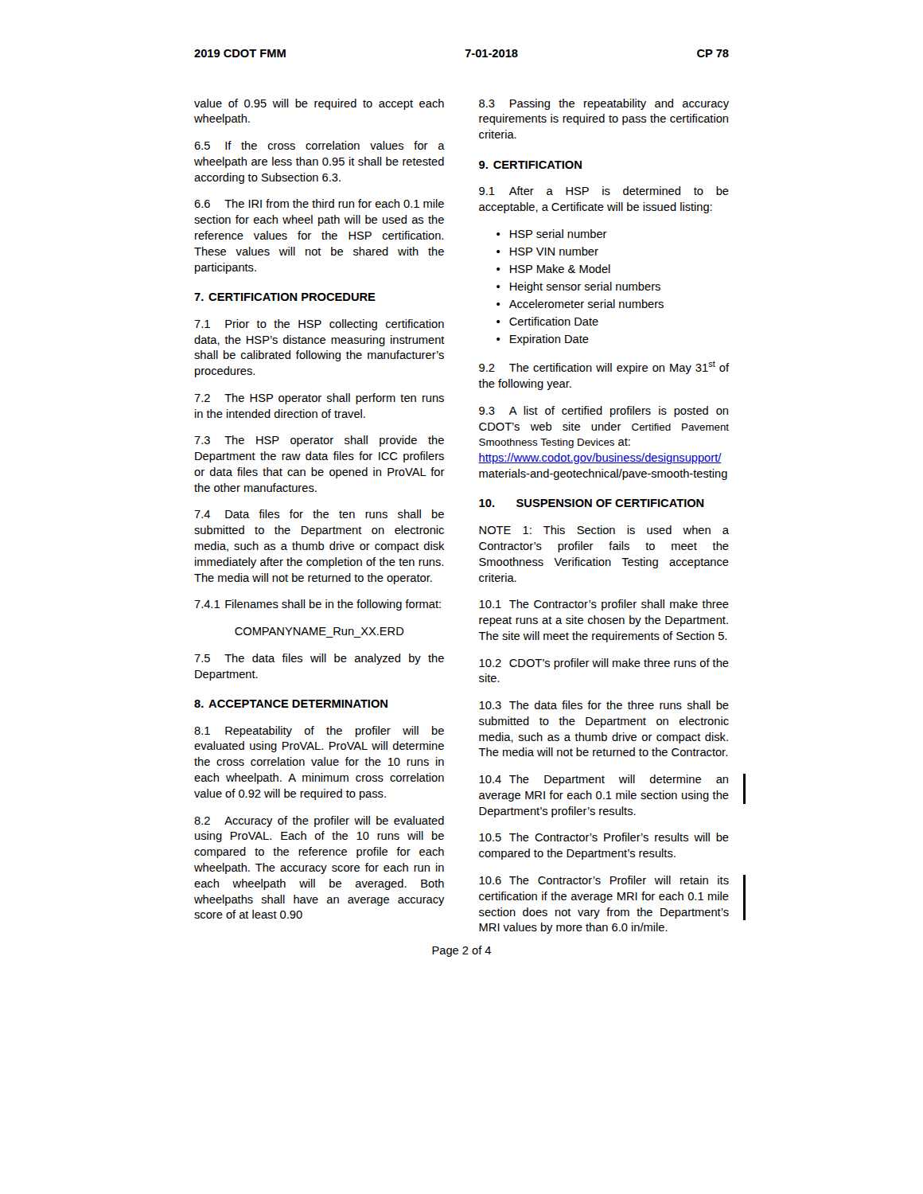2019 CDOT FMM
7-01-2018
CP 78
value of 0.95 will be required to accept each wheelpath.
6.5 If the cross correlation values for a wheelpath are less than 0.95 it shall be retested according to Subsection 6.3.
6.6 The IRI from the third run for each 0.1 mile section for each wheel path will be used as the reference values for the HSP certification. These values will not be shared with the participants.
7. CERTIFICATION PROCEDURE
7.1 Prior to the HSP collecting certification data, the HSP’s distance measuring instrument shall be calibrated following the manufacturer’s procedures.
7.2 The HSP operator shall perform ten runs in the intended direction of travel.
7.3 The HSP operator shall provide the Department the raw data files for ICC profilers or data files that can be opened in ProVAL for the other manufactures.
7.4 Data files for the ten runs shall be submitted to the Department on electronic media, such as a thumb drive or compact disk immediately after the completion of the ten runs. The media will not be returned to the operator.
7.4.1 Filenames shall be in the following format:
COMPANYNAME_Run_XX.ERD
7.5 The data files will be analyzed by the Department.
8. ACCEPTANCE DETERMINATION
8.1 Repeatability of the profiler will be evaluated using ProVAL. ProVAL will determine the cross correlation value for the 10 runs in each wheelpath. A minimum cross correlation value of 0.92 will be required to pass.
8.2 Accuracy of the profiler will be evaluated using ProVAL. Each of the 10 runs will be compared to the reference profile for each wheelpath. The accuracy score for each run in each wheelpath will be averaged. Both wheelpaths shall have an average accuracy score of at least 0.90
8.3 Passing the repeatability and accuracy requirements is required to pass the certification criteria.
9. CERTIFICATION
9.1 After a HSP is determined to be acceptable, a Certificate will be issued listing:
HSP serial number
HSP VIN number
HSP Make & Model
Height sensor serial numbers
Accelerometer serial numbers
Certification Date
Expiration Date
9.2 The certification will expire on May 31st of the following year.
9.3 A list of certified profilers is posted on CDOT’s web site under Certified Pavement Smoothness Testing Devices at:
https://www.codot.gov/business/designsupport/materials-and-geotechnical/pave-smooth-testing
10. SUSPENSION OF CERTIFICATION
NOTE 1: This Section is used when a Contractor’s profiler fails to meet the Smoothness Verification Testing acceptance criteria.
10.1 The Contractor’s profiler shall make three repeat runs at a site chosen by the Department. The site will meet the requirements of Section 5.
10.2 CDOT’s profiler will make three runs of the site.
10.3 The data files for the three runs shall be submitted to the Department on electronic media, such as a thumb drive or compact disk. The media will not be returned to the Contractor.
10.4 The Department will determine an average MRI for each 0.1 mile section using the Department’s profiler’s results.
10.5 The Contractor’s Profiler’s results will be compared to the Department’s results.
10.6 The Contractor’s Profiler will retain its certification if the average MRI for each 0.1 mile section does not vary from the Department’s MRI values by more than 6.0 in/mile.
Page 2 of 4